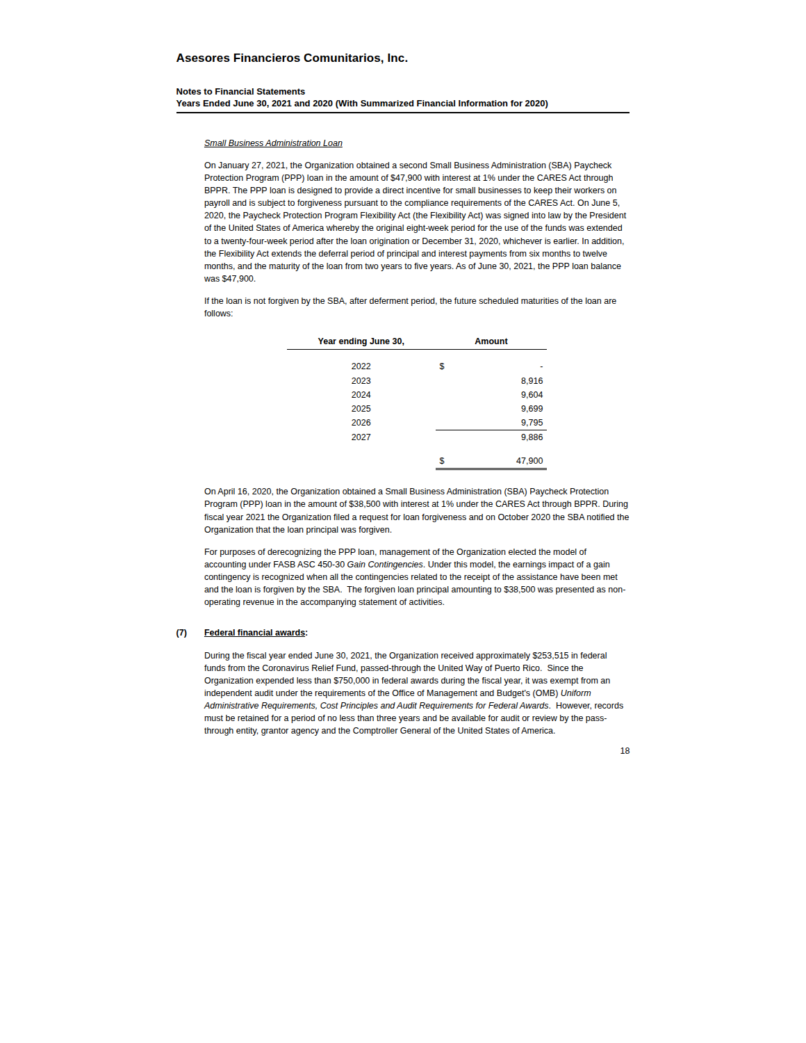Asesores Financieros Comunitarios, Inc.
Notes to Financial Statements
Years Ended June 30, 2021 and 2020 (With Summarized Financial Information for 2020)
Small Business Administration Loan
On January 27, 2021, the Organization obtained a second Small Business Administration (SBA) Paycheck Protection Program (PPP) loan in the amount of $47,900 with interest at 1% under the CARES Act through BPPR. The PPP loan is designed to provide a direct incentive for small businesses to keep their workers on payroll and is subject to forgiveness pursuant to the compliance requirements of the CARES Act. On June 5, 2020, the Paycheck Protection Program Flexibility Act (the Flexibility Act) was signed into law by the President of the United States of America whereby the original eight-week period for the use of the funds was extended to a twenty-four-week period after the loan origination or December 31, 2020, whichever is earlier. In addition, the Flexibility Act extends the deferral period of principal and interest payments from six months to twelve months, and the maturity of the loan from two years to five years. As of June 30, 2021, the PPP loan balance was $47,900.
If the loan is not forgiven by the SBA, after deferment period, the future scheduled maturities of the loan are follows:
| Year ending June 30, | Amount |
| --- | --- |
| 2022 | $ | - |
| 2023 | | 8,916 |
| 2024 | | 9,604 |
| 2025 | | 9,699 |
| 2026 | | 9,795 |
| 2027 | | 9,886 |
| | $ | 47,900 |
On April 16, 2020, the Organization obtained a Small Business Administration (SBA) Paycheck Protection Program (PPP) loan in the amount of $38,500 with interest at 1% under the CARES Act through BPPR. During fiscal year 2021 the Organization filed a request for loan forgiveness and on October 2020 the SBA notified the Organization that the loan principal was forgiven.
For purposes of derecognizing the PPP loan, management of the Organization elected the model of accounting under FASB ASC 450-30 Gain Contingencies. Under this model, the earnings impact of a gain contingency is recognized when all the contingencies related to the receipt of the assistance have been met and the loan is forgiven by the SBA. The forgiven loan principal amounting to $38,500 was presented as non-operating revenue in the accompanying statement of activities.
(7) Federal financial awards:
During the fiscal year ended June 30, 2021, the Organization received approximately $253,515 in federal funds from the Coronavirus Relief Fund, passed-through the United Way of Puerto Rico. Since the Organization expended less than $750,000 in federal awards during the fiscal year, it was exempt from an independent audit under the requirements of the Office of Management and Budget's (OMB) Uniform Administrative Requirements, Cost Principles and Audit Requirements for Federal Awards. However, records must be retained for a period of no less than three years and be available for audit or review by the pass-through entity, grantor agency and the Comptroller General of the United States of America.
18